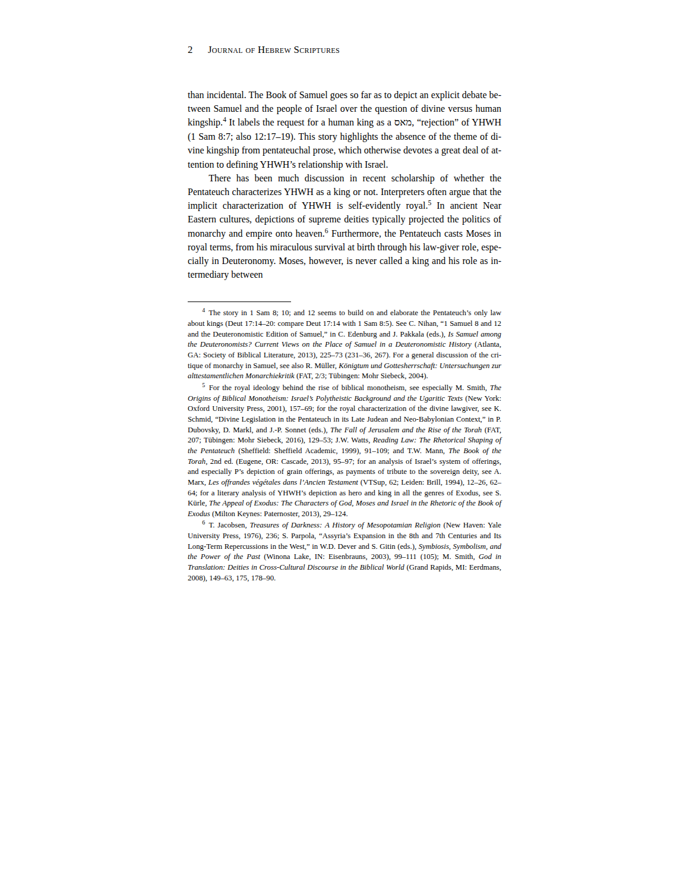2 Journal of Hebrew Scriptures
than incidental. The Book of Samuel goes so far as to depict an explicit debate between Samuel and the people of Israel over the question of divine versus human kingship.4 It labels the request for a human king as a מאס, “rejection” of YHWH (1 Sam 8:7; also 12:17–19). This story highlights the absence of the theme of divine kingship from pentateuchal prose, which otherwise devotes a great deal of attention to defining YHWH’s relationship with Israel.
There has been much discussion in recent scholarship of whether the Pentateuch characterizes YHWH as a king or not. Interpreters often argue that the implicit characterization of YHWH is self-evidently royal.5 In ancient Near Eastern cultures, depictions of supreme deities typically projected the politics of monarchy and empire onto heaven.6 Furthermore, the Pentateuch casts Moses in royal terms, from his miraculous survival at birth through his law-giver role, especially in Deuteronomy. Moses, however, is never called a king and his role as intermediary between
4 The story in 1 Sam 8; 10; and 12 seems to build on and elaborate the Pentateuch’s only law about kings (Deut 17:14–20: compare Deut 17:14 with 1 Sam 8:5). See C. Nihan, “1 Samuel 8 and 12 and the Deuteronomistic Edition of Samuel,” in C. Edenburg and J. Pakkala (eds.), Is Samuel among the Deuteronomists? Current Views on the Place of Samuel in a Deuteronomistic History (Atlanta, GA: Society of Biblical Literature, 2013), 225–73 (231–36, 267). For a general discussion of the critique of monarchy in Samuel, see also R. Müller, Königtum und Gottesherrschaft: Untersuchungen zur alttestamentlichen Monarchiekritik (FAT, 2/3; Tübingen: Mohr Siebeck, 2004).
5 For the royal ideology behind the rise of biblical monotheism, see especially M. Smith, The Origins of Biblical Monotheism: Israel’s Polytheistic Background and the Ugaritic Texts (New York: Oxford University Press, 2001), 157–69; for the royal characterization of the divine lawgiver, see K. Schmid, “Divine Legislation in the Pentateuch in its Late Judean and Neo-Babylonian Context,” in P. Dubovsky, D. Markl, and J.-P. Sonnet (eds.), The Fall of Jerusalem and the Rise of the Torah (FAT, 207; Tübingen: Mohr Siebeck, 2016), 129–53; J.W. Watts, Reading Law: The Rhetorical Shaping of the Pentateuch (Sheffield: Sheffield Academic, 1999), 91–109; and T.W. Mann, The Book of the Torah, 2nd ed. (Eugene, OR: Cascade, 2013), 95–97; for an analysis of Israel’s system of offerings, and especially P’s depiction of grain offerings, as payments of tribute to the sovereign deity, see A. Marx, Les offrandes végétales dans l’Ancien Testament (VTSup, 62; Leiden: Brill, 1994), 12–26, 62–64; for a literary analysis of YHWH’s depiction as hero and king in all the genres of Exodus, see S. Kürle, The Appeal of Exodus: The Characters of God, Moses and Israel in the Rhetoric of the Book of Exodus (Milton Keynes: Paternoster, 2013), 29–124.
6 T. Jacobsen, Treasures of Darkness: A History of Mesopotamian Religion (New Haven: Yale University Press, 1976), 236; S. Parpola, “Assyria’s Expansion in the 8th and 7th Centuries and Its Long-Term Repercussions in the West,” in W.D. Dever and S. Gitin (eds.), Symbiosis, Symbolism, and the Power of the Past (Winona Lake, IN: Eisenbrauns, 2003), 99–111 (105); M. Smith, God in Translation: Deities in Cross-Cultural Discourse in the Biblical World (Grand Rapids, MI: Eerdmans, 2008), 149–63, 175, 178–90.